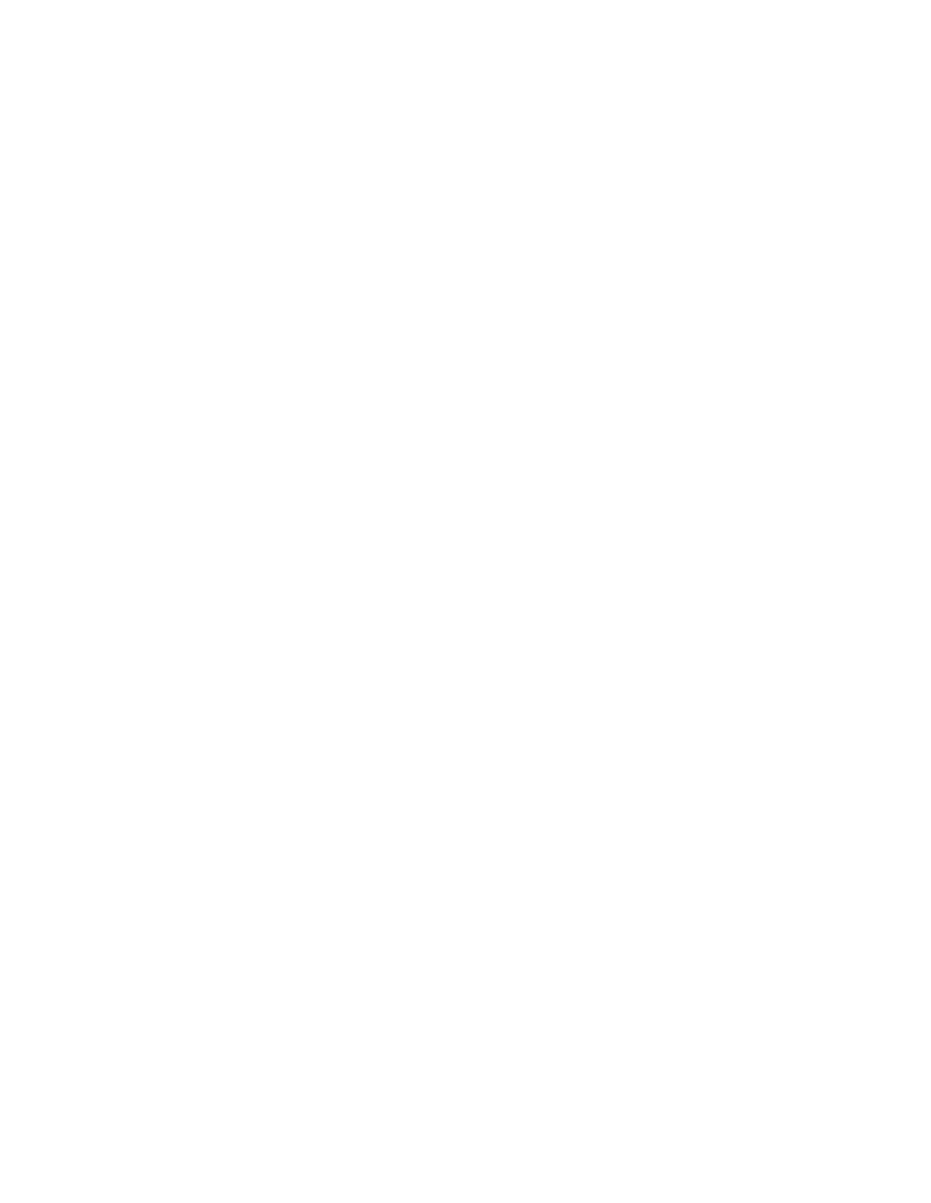Holiday centerpiece with cranberry-filled glass cylinders, candles, and a grapevine wreath base.
Detail view: red ranunculus and garden roses with green berries, eucalyptus, and a gold candle beside cranberries in water.